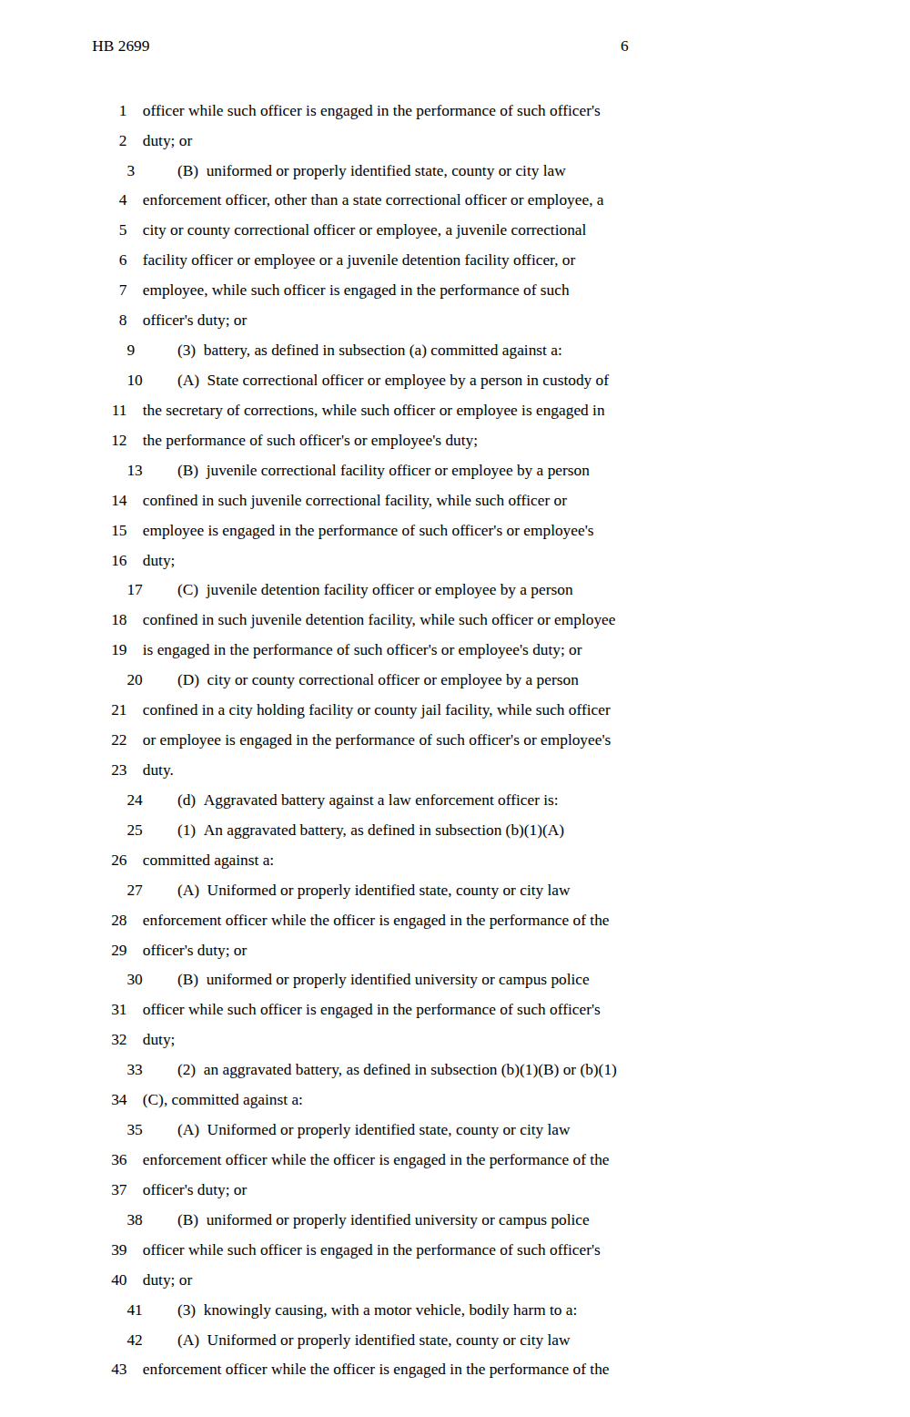HB 2699 6
officer while such officer is engaged in the performance of such officer's
duty; or
(B) uniformed or properly identified state, county or city law
enforcement officer, other than a state correctional officer or employee, a
city or county correctional officer or employee, a juvenile correctional
facility officer or employee or a juvenile detention facility officer, or
employee, while such officer is engaged in the performance of such
officer's duty; or
(3) battery, as defined in subsection (a) committed against a:
(A) State correctional officer or employee by a person in custody of
the secretary of corrections, while such officer or employee is engaged in
the performance of such officer's or employee's duty;
(B) juvenile correctional facility officer or employee by a person
confined in such juvenile correctional facility, while such officer or
employee is engaged in the performance of such officer's or employee's
duty;
(C) juvenile detention facility officer or employee by a person
confined in such juvenile detention facility, while such officer or employee
is engaged in the performance of such officer's or employee's duty; or
(D) city or county correctional officer or employee by a person
confined in a city holding facility or county jail facility, while such officer
or employee is engaged in the performance of such officer's or employee's
duty.
(d) Aggravated battery against a law enforcement officer is:
(1) An aggravated battery, as defined in subsection (b)(1)(A)
committed against a:
(A) Uniformed or properly identified state, county or city law
enforcement officer while the officer is engaged in the performance of the
officer's duty; or
(B) uniformed or properly identified university or campus police
officer while such officer is engaged in the performance of such officer's
duty;
(2) an aggravated battery, as defined in subsection (b)(1)(B) or (b)(1)
(C), committed against a:
(A) Uniformed or properly identified state, county or city law
enforcement officer while the officer is engaged in the performance of the
officer's duty; or
(B) uniformed or properly identified university or campus police
officer while such officer is engaged in the performance of such officer's
duty; or
(3) knowingly causing, with a motor vehicle, bodily harm to a:
(A) Uniformed or properly identified state, county or city law
enforcement officer while the officer is engaged in the performance of the